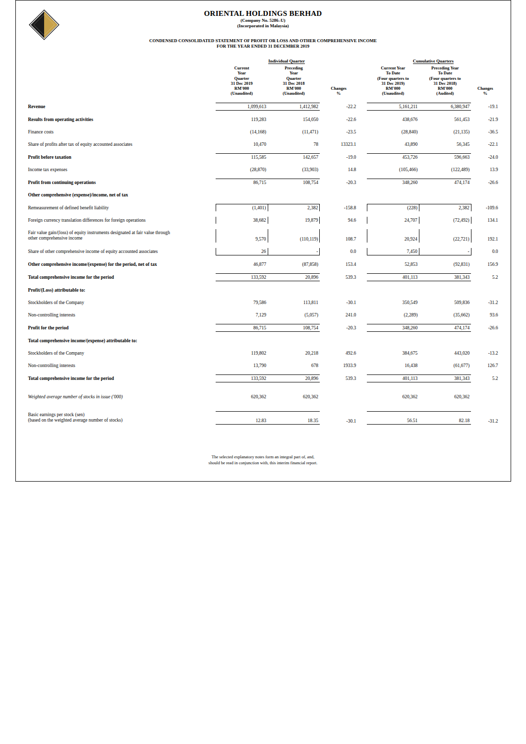ORIENTAL HOLDINGS BERHAD
(Company No. 5286–U)
(Incorporated in Malaysia)
CONDENSED CONSOLIDATED STATEMENT OF PROFIT OR LOSS AND OTHER COMPREHENSIVE INCOME
FOR THE YEAR ENDED 31 DECEMBER 2019
| | Individual Quarter | | Cumulative Quarters |
| | Current Year Quarter 31 Dec 2019 RM'000 (Unaudited) | Preceding Year Quarter 31 Dec 2018 RM'000 (Unaudited) | Changes % | | Current Year To Date (Four quarters to 31 Dec 2019) RM'000 (Unaudited) | Preceding Year To Date (Four quarters to 31 Dec 2018) RM'000 (Audited) | Changes % |
| Revenue | 1,099,613 | 1,412,982 | -22.2 | | 5,161,211 | 6,380,947 | -19.1 |
| Results from operating activities | 119,283 | 154,050 | -22.6 | | 438,676 | 561,453 | -21.9 |
| Finance costs | (14,168) | (11,471) | -23.5 | | (28,840) | (21,135) | -36.5 |
| Share of profits after tax of equity accounted associates | 10,470 | 78 | 13323.1 | | 43,890 | 56,345 | -22.1 |
| Profit before taxation | 115,585 | 142,657 | -19.0 | | 453,726 | 596,663 | -24.0 |
| Income tax expenses | (28,870) | (33,903) | 14.8 | | (105,466) | (122,489) | 13.9 |
| Profit from continuing operations | 86,715 | 108,754 | -20.3 | | 348,260 | 474,174 | -26.6 |
| Other comprehensive (expense)/income, net of tax | | | | | | | |
| Remeasurement of defined benefit liability | (1,401) | 2,382 | -158.8 | | (228) | 2,382 | -109.6 |
| Foreign currency translation differences for foreign operations | 38,682 | 19,879 | 94.6 | | 24,707 | (72,492) | 134.1 |
| Fair value gain/(loss) of equity instruments designated at fair value through other comprehensive income | 9,570 | (110,119) | 108.7 | | 20,924 | (22,721) | 192.1 |
| Share of other comprehensive income of equity accounted associates | 26 | - | 0.0 | | 7,450 | - | 0.0 |
| Other comprehensive income/(expense) for the period, net of tax | 46,877 | (87,858) | 153.4 | | 52,853 | (92,831) | 156.9 |
| Total comprehensive income for the period | 133,592 | 20,896 | 539.3 | | 401,113 | 381,343 | 5.2 |
| Profit/(Loss) attributable to: | | | | | | | |
| Stockholders of the Company | 79,586 | 113,811 | -30.1 | | 350,549 | 509,836 | -31.2 |
| Non-controlling interests | 7,129 | (5,057) | 241.0 | | (2,289) | (35,662) | 93.6 |
| Profit for the period | 86,715 | 108,754 | -20.3 | | 348,260 | 474,174 | -26.6 |
| Total comprehensive income/(expense) attributable to: | | | | | | | |
| Stockholders of the Company | 119,802 | 20,218 | 492.6 | | 384,675 | 443,020 | -13.2 |
| Non-controlling interests | 13,790 | 678 | 1933.9 | | 16,438 | (61,677) | 126.7 |
| Total comprehensive income for the period | 133,592 | 20,896 | 539.3 | | 401,113 | 381,343 | 5.2 |
| Weighted average number of stocks in issue ('000) | 620,362 | 620,362 | | | 620,362 | 620,362 | |
| Basic earnings per stock (sen) (based on the weighted average number of stocks) | 12.83 | 18.35 | -30.1 | | 56.51 | 82.18 | -31.2 |
The selected explanatory notes form an integral part of, and,
should be read in conjunction with, this interim financial report.